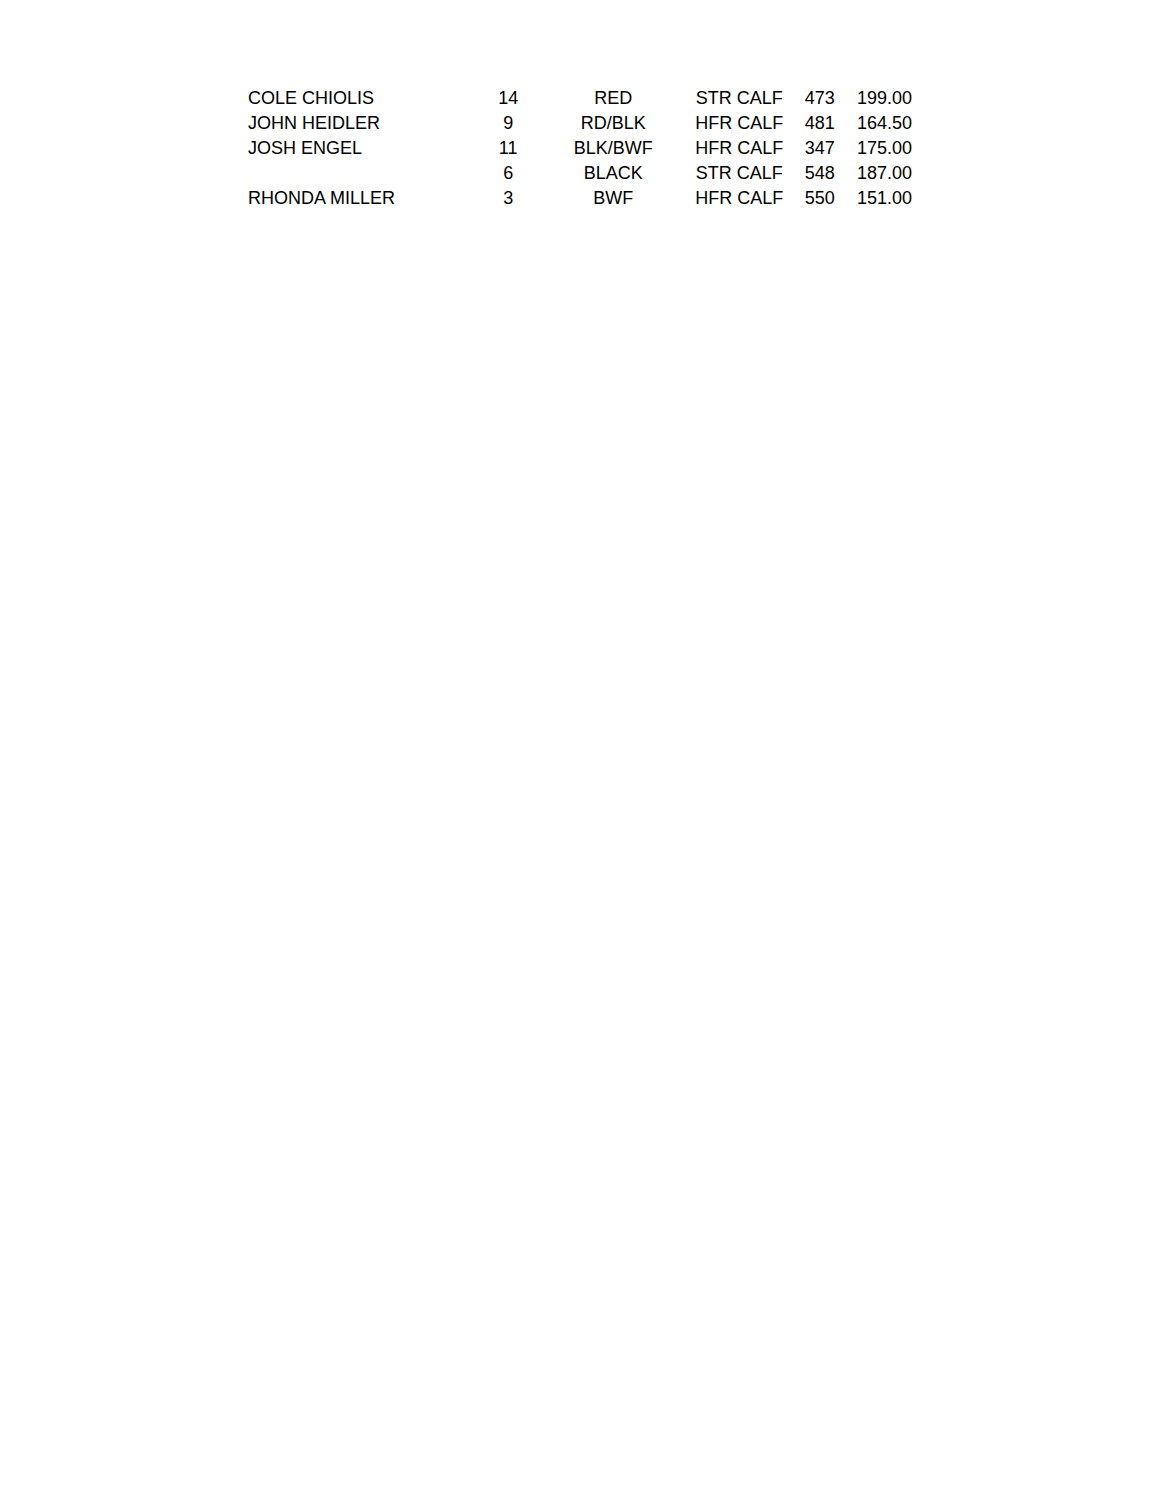| COLE CHIOLIS | 14 | RED | STR CALF | 473 | 199.00 |
| JOHN HEIDLER | 9 | RD/BLK | HFR CALF | 481 | 164.50 |
| JOSH ENGEL | 11 | BLK/BWF | HFR CALF | 347 | 175.00 |
| | 6 | BLACK | STR CALF | 548 | 187.00 |
| RHONDA MILLER | 3 | BWF | HFR CALF | 550 | 151.00 |